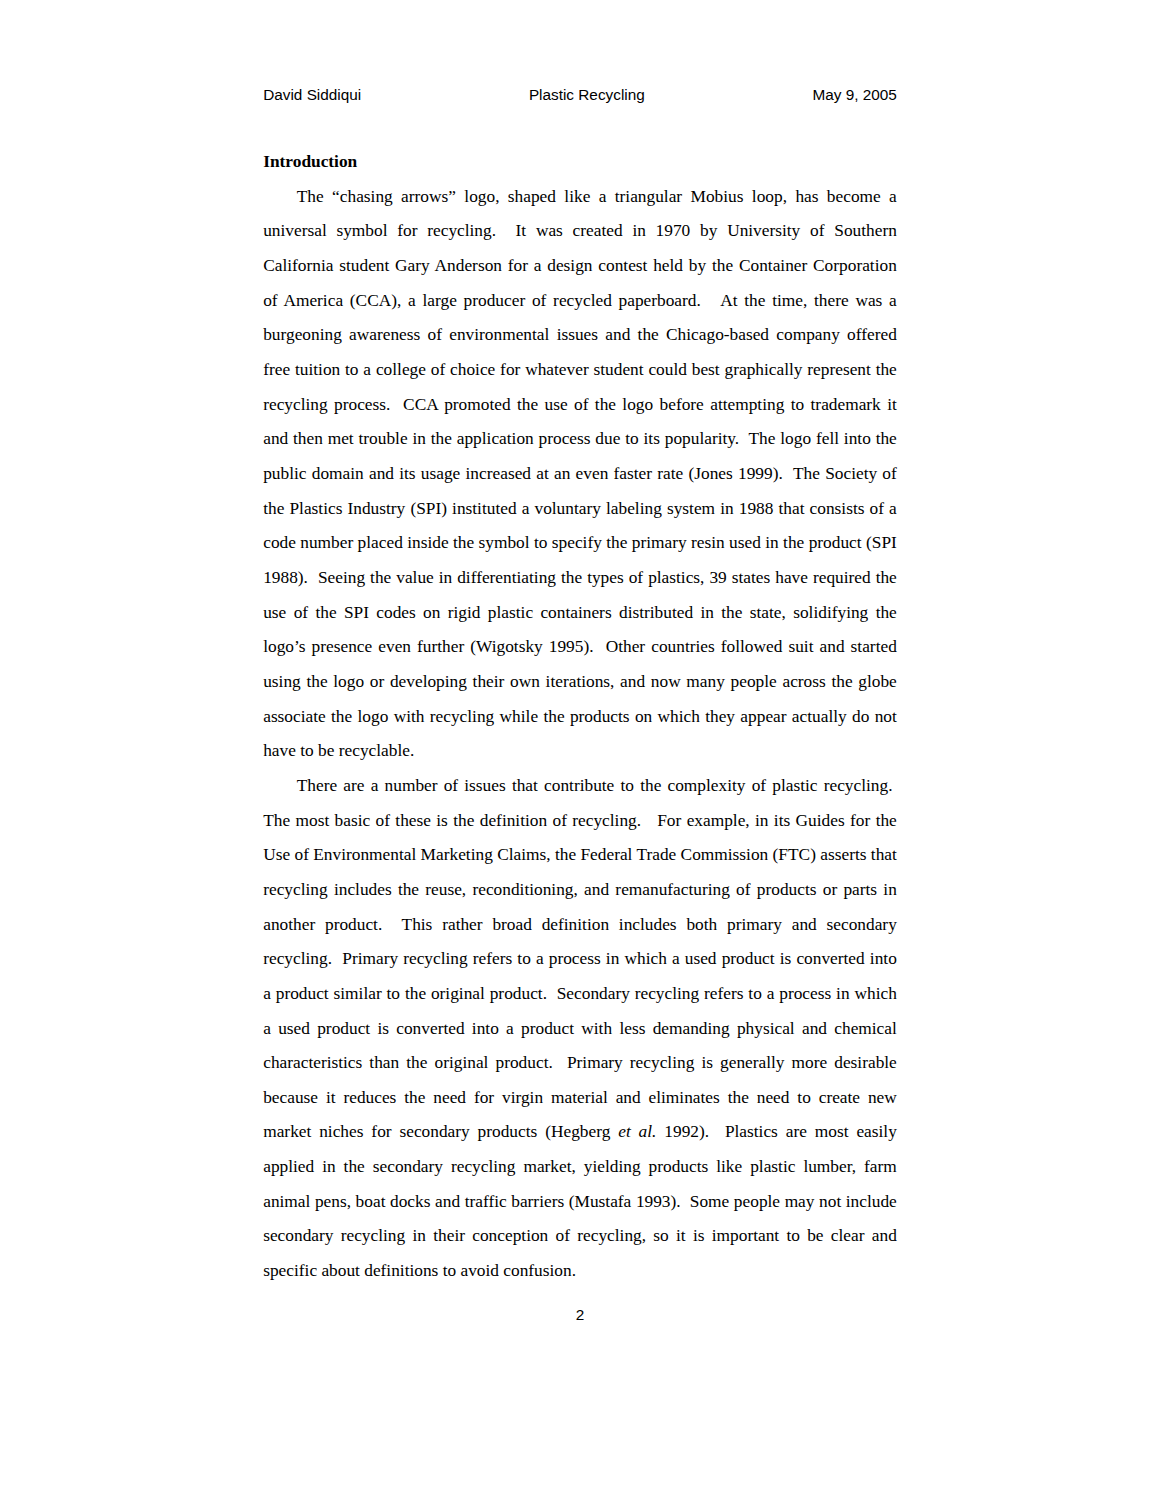David Siddiqui
Plastic Recycling
May 9, 2005
Introduction
The “chasing arrows” logo, shaped like a triangular Mobius loop, has become a universal symbol for recycling. It was created in 1970 by University of Southern California student Gary Anderson for a design contest held by the Container Corporation of America (CCA), a large producer of recycled paperboard. At the time, there was a burgeoning awareness of environmental issues and the Chicago-based company offered free tuition to a college of choice for whatever student could best graphically represent the recycling process. CCA promoted the use of the logo before attempting to trademark it and then met trouble in the application process due to its popularity. The logo fell into the public domain and its usage increased at an even faster rate (Jones 1999). The Society of the Plastics Industry (SPI) instituted a voluntary labeling system in 1988 that consists of a code number placed inside the symbol to specify the primary resin used in the product (SPI 1988). Seeing the value in differentiating the types of plastics, 39 states have required the use of the SPI codes on rigid plastic containers distributed in the state, solidifying the logo’s presence even further (Wigotsky 1995). Other countries followed suit and started using the logo or developing their own iterations, and now many people across the globe associate the logo with recycling while the products on which they appear actually do not have to be recyclable.
There are a number of issues that contribute to the complexity of plastic recycling. The most basic of these is the definition of recycling. For example, in its Guides for the Use of Environmental Marketing Claims, the Federal Trade Commission (FTC) asserts that recycling includes the reuse, reconditioning, and remanufacturing of products or parts in another product. This rather broad definition includes both primary and secondary recycling. Primary recycling refers to a process in which a used product is converted into a product similar to the original product. Secondary recycling refers to a process in which a used product is converted into a product with less demanding physical and chemical characteristics than the original product. Primary recycling is generally more desirable because it reduces the need for virgin material and eliminates the need to create new market niches for secondary products (Hegberg et al. 1992). Plastics are most easily applied in the secondary recycling market, yielding products like plastic lumber, farm animal pens, boat docks and traffic barriers (Mustafa 1993). Some people may not include secondary recycling in their conception of recycling, so it is important to be clear and specific about definitions to avoid confusion.
2